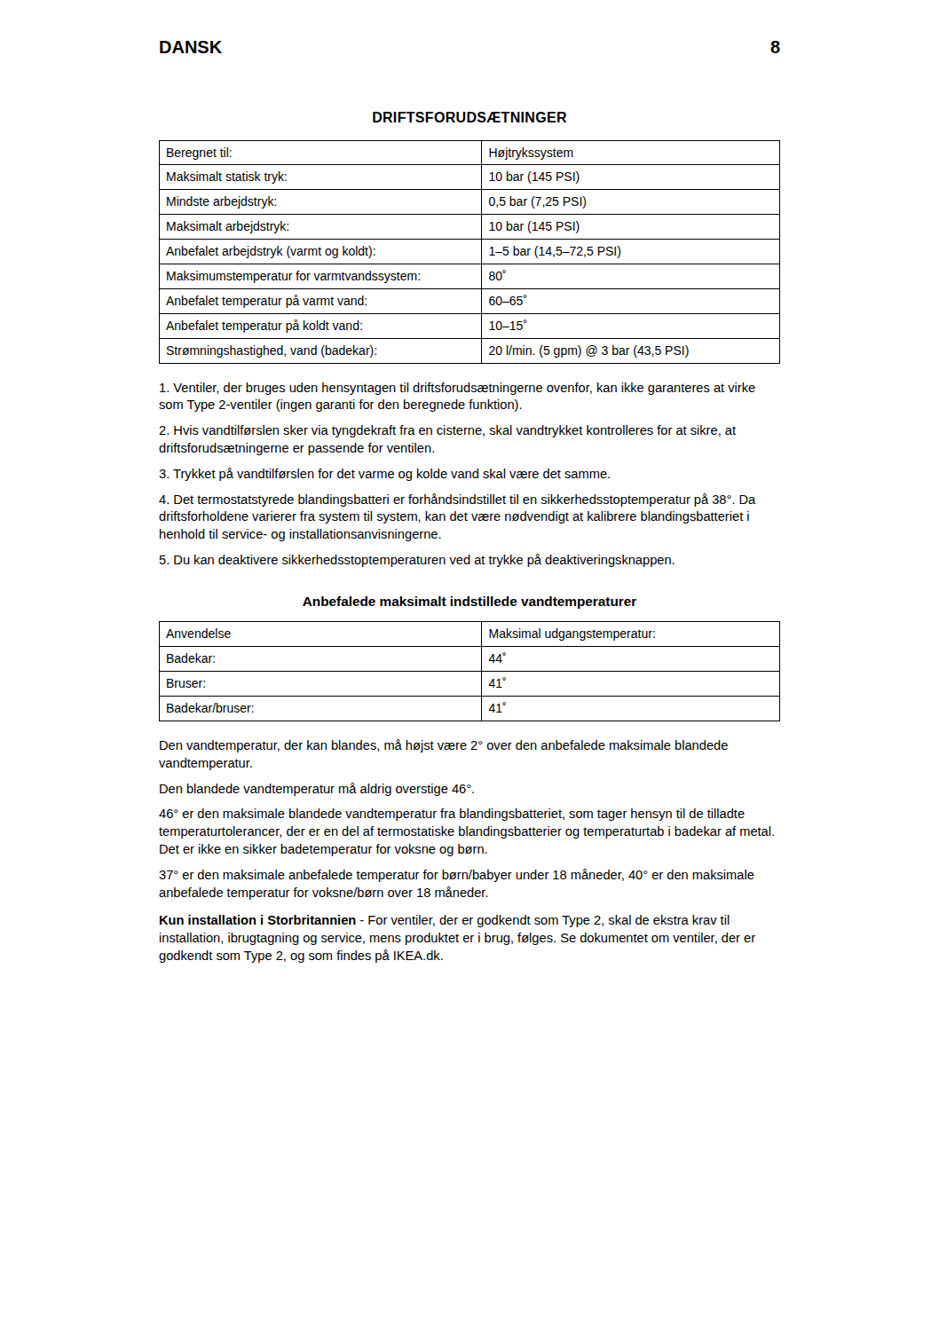DANSK 8
DRIFTSFORUDSÆTNINGER
| Beregnet til: | Højtrykssystem |
| Maksimalt statisk tryk: | 10 bar (145 PSI) |
| Mindste arbejdstryk: | 0,5 bar (7,25 PSI) |
| Maksimalt arbejdstryk: | 10 bar (145 PSI) |
| Anbefalet arbejdstryk (varmt og koldt): | 1–5 bar (14,5–72,5 PSI) |
| Maksimumstemperatur for varmtvandssystem: | 80˚ |
| Anbefalet temperatur på varmt vand: | 60–65˚ |
| Anbefalet temperatur på koldt vand: | 10–15˚ |
| Strømningshastighed, vand (badekar): | 20 l/min. (5 gpm) @ 3 bar (43,5 PSI) |
1. Ventiler, der bruges uden hensyntagen til driftsforudsætningerne ovenfor, kan ikke garanteres at virke som Type 2-ventiler (ingen garanti for den beregnede funktion).
2. Hvis vandtilførslen sker via tyngdekraft fra en cisterne, skal vandtrykket kontrolleres for at sikre, at driftsforudsætningerne er passende for ventilen.
3. Trykket på vandtilførslen for det varme og kolde vand skal være det samme.
4. Det termostatstyrede blandingsbatteri er forhåndsindstillet til en sikkerhedsstoptemperatur på 38°. Da driftsforholdene varierer fra system til system, kan det være nødvendigt at kalibrere blandingsbatteriet i henhold til service- og installationsanvisningerne.
5. Du kan deaktivere sikkerhedsstoptemperaturen ved at trykke på deaktiveringsknappen.
Anbefalede maksimalt indstillede vandtemperaturer
| Anvendelse | Maksimal udgangstemperatur: |
| Badekar: | 44˚ |
| Bruser: | 41˚ |
| Badekar/bruser: | 41˚ |
Den vandtemperatur, der kan blandes, må højst være 2° over den anbefalede maksimale blandede vandtemperatur.
Den blandede vandtemperatur må aldrig overstige 46°.
46° er den maksimale blandede vandtemperatur fra blandingsbatteriet, som tager hensyn til de tilladte temperaturtolerancer, der er en del af termostatiske blandingsbatterier og temperaturtab i badekar af metal. Det er ikke en sikker badetemperatur for voksne og børn.
37° er den maksimale anbefalede temperatur for børn/babyer under 18 måneder, 40° er den maksimale anbefalede temperatur for voksne/børn over 18 måneder.
Kun installation i Storbritannien - For ventiler, der er godkendt som Type 2, skal de ekstra krav til installation, ibrugtagning og service, mens produktet er i brug, følges. Se dokumentet om ventiler, der er godkendt som Type 2, og som findes på IKEA.dk.